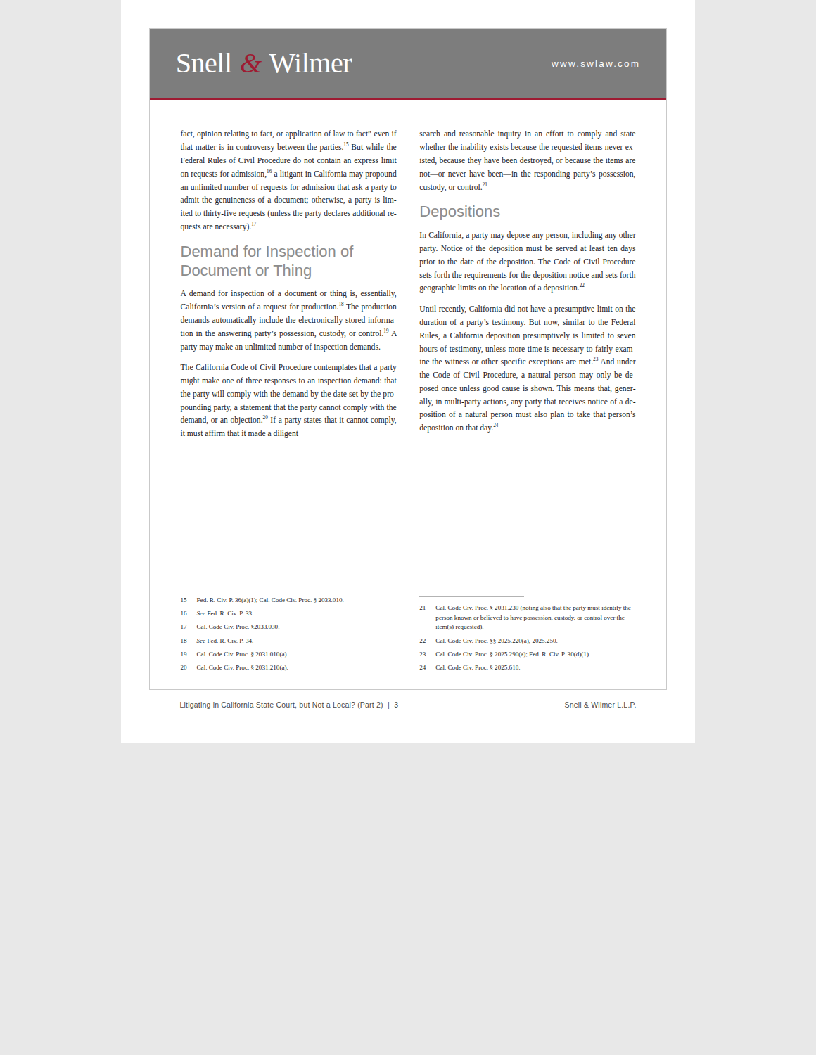Snell & Wilmer
www.swlaw.com
fact, opinion relating to fact, or application of law to fact” even if that matter is in controversy between the parties.15 But while the Federal Rules of Civil Procedure do not contain an express limit on requests for admission,16 a litigant in California may propound an unlimited number of requests for admission that ask a party to admit the genuineness of a document; otherwise, a party is limited to thirty-five requests (unless the party declares additional requests are necessary).17
Demand for Inspection of Document or Thing
A demand for inspection of a document or thing is, essentially, California’s version of a request for production.18 The production demands automatically include the electronically stored information in the answering party’s possession, custody, or control.19 A party may make an unlimited number of inspection demands.
The California Code of Civil Procedure contemplates that a party might make one of three responses to an inspection demand: that the party will comply with the demand by the date set by the propounding party, a statement that the party cannot comply with the demand, or an objection.20 If a party states that it cannot comply, it must affirm that it made a diligent
15 Fed. R. Civ. P. 36(a)(1); Cal. Code Civ. Proc. § 2033.010.
16 See Fed. R. Civ. P. 33.
17 Cal. Code Civ. Proc. §2033.030.
18 See Fed. R. Civ. P. 34.
19 Cal. Code Civ. Proc. § 2031.010(a).
20 Cal. Code Civ. Proc. § 2031.210(a).
search and reasonable inquiry in an effort to comply and state whether the inability exists because the requested items never existed, because they have been destroyed, or because the items are not—or never have been—in the responding party’s possession, custody, or control.21
Depositions
In California, a party may depose any person, including any other party. Notice of the deposition must be served at least ten days prior to the date of the deposition. The Code of Civil Procedure sets forth the requirements for the deposition notice and sets forth geographic limits on the location of a deposition.22
Until recently, California did not have a presumptive limit on the duration of a party’s testimony. But now, similar to the Federal Rules, a California deposition presumptively is limited to seven hours of testimony, unless more time is necessary to fairly examine the witness or other specific exceptions are met.23 And under the Code of Civil Procedure, a natural person may only be deposed once unless good cause is shown. This means that, generally, in multi-party actions, any party that receives notice of a deposition of a natural person must also plan to take that person’s deposition on that day.24
21 Cal. Code Civ. Proc. § 2031.230 (noting also that the party must identify the person known or believed to have possession, custody, or control over the item(s) requested).
22 Cal. Code Civ. Proc. §§ 2025.220(a), 2025.250.
23 Cal. Code Civ. Proc. § 2025.290(a); Fed. R. Civ. P. 30(d)(1).
24 Cal. Code Civ. Proc. § 2025.610.
Litigating in California State Court, but Not a Local? (Part 2) | 3
Snell & Wilmer L.L.P.